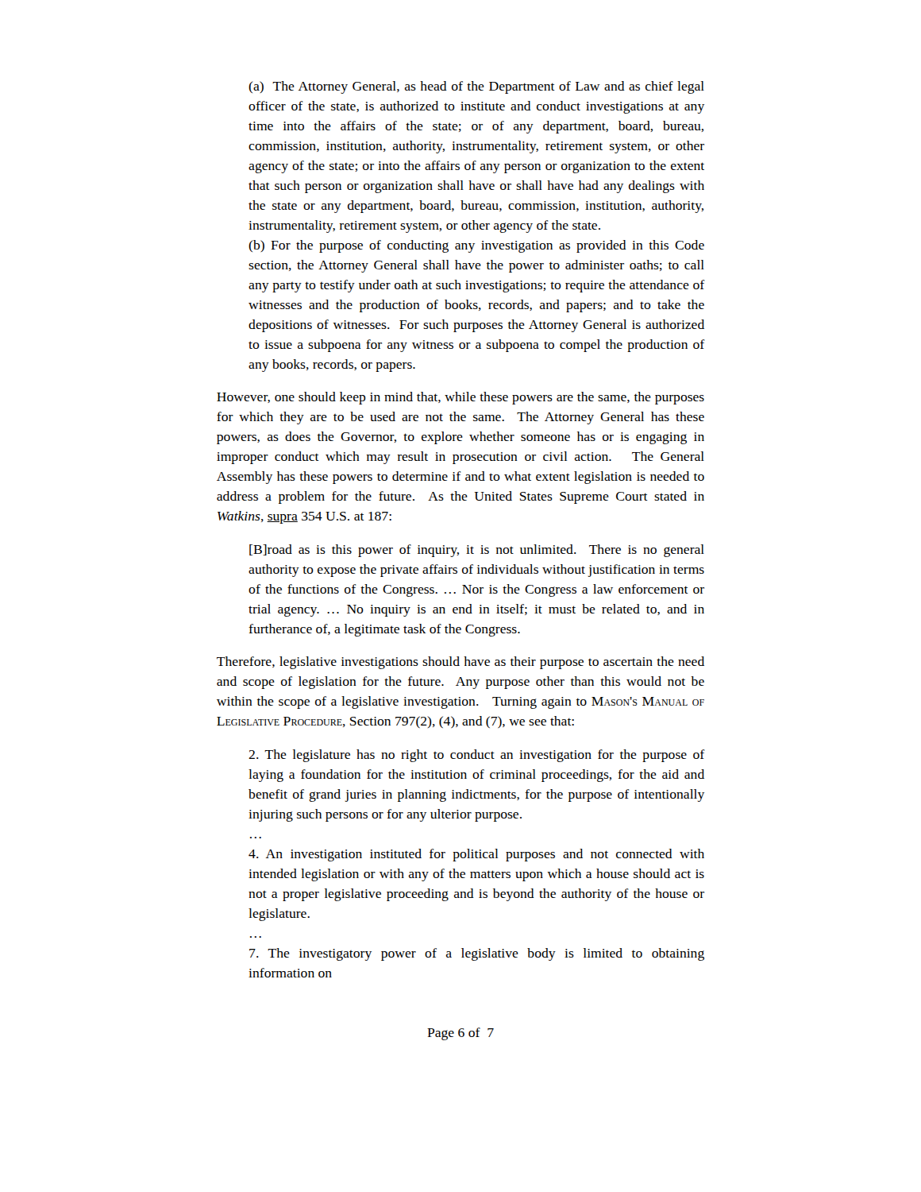(a) The Attorney General, as head of the Department of Law and as chief legal officer of the state, is authorized to institute and conduct investigations at any time into the affairs of the state; or of any department, board, bureau, commission, institution, authority, instrumentality, retirement system, or other agency of the state; or into the affairs of any person or organization to the extent that such person or organization shall have or shall have had any dealings with the state or any department, board, bureau, commission, institution, authority, instrumentality, retirement system, or other agency of the state.
(b) For the purpose of conducting any investigation as provided in this Code section, the Attorney General shall have the power to administer oaths; to call any party to testify under oath at such investigations; to require the attendance of witnesses and the production of books, records, and papers; and to take the depositions of witnesses. For such purposes the Attorney General is authorized to issue a subpoena for any witness or a subpoena to compel the production of any books, records, or papers.
However, one should keep in mind that, while these powers are the same, the purposes for which they are to be used are not the same. The Attorney General has these powers, as does the Governor, to explore whether someone has or is engaging in improper conduct which may result in prosecution or civil action. The General Assembly has these powers to determine if and to what extent legislation is needed to address a problem for the future. As the United States Supreme Court stated in Watkins, supra 354 U.S. at 187:
[B]road as is this power of inquiry, it is not unlimited. There is no general authority to expose the private affairs of individuals without justification in terms of the functions of the Congress. … Nor is the Congress a law enforcement or trial agency. … No inquiry is an end in itself; it must be related to, and in furtherance of, a legitimate task of the Congress.
Therefore, legislative investigations should have as their purpose to ascertain the need and scope of legislation for the future. Any purpose other than this would not be within the scope of a legislative investigation. Turning again to Mason's Manual of Legislative Procedure, Section 797(2), (4), and (7), we see that:
2. The legislature has no right to conduct an investigation for the purpose of laying a foundation for the institution of criminal proceedings, for the aid and benefit of grand juries in planning indictments, for the purpose of intentionally injuring such persons or for any ulterior purpose.
…
4. An investigation instituted for political purposes and not connected with intended legislation or with any of the matters upon which a house should act is not a proper legislative proceeding and is beyond the authority of the house or legislature.
…
7. The investigatory power of a legislative body is limited to obtaining information on
Page 6 of 7